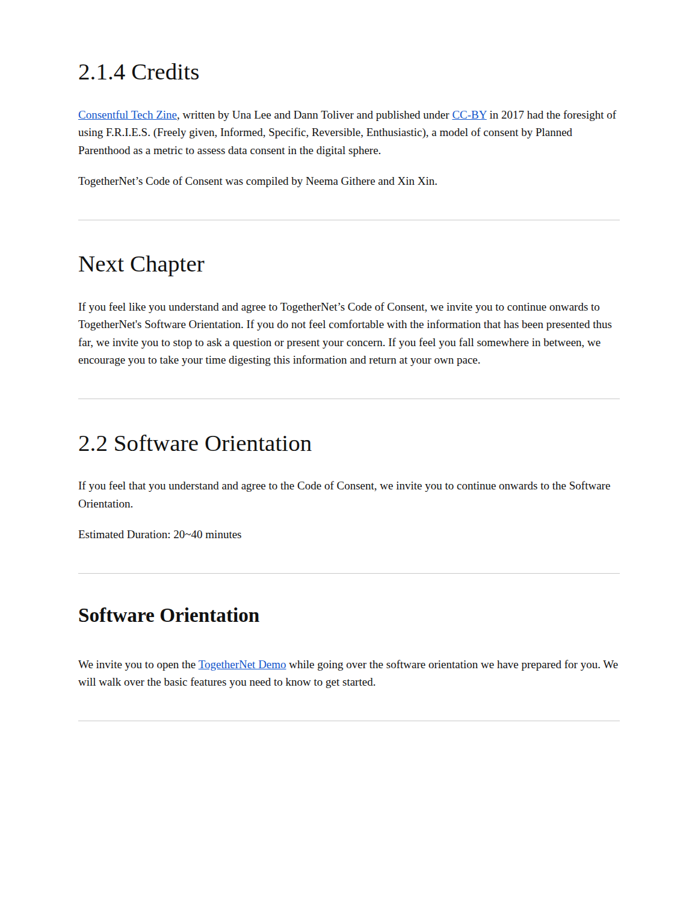2.1.4 Credits
Consentful Tech Zine, written by Una Lee and Dann Toliver and published under CC-BY in 2017 had the foresight of using F.R.I.E.S. (Freely given, Informed, Specific, Reversible, Enthusiastic), a model of consent by Planned Parenthood as a metric to assess data consent in the digital sphere.
TogetherNet’s Code of Consent was compiled by Neema Githere and Xin Xin.
Next Chapter
If you feel like you understand and agree to TogetherNet’s Code of Consent, we invite you to continue onwards to TogetherNet's Software Orientation. If you do not feel comfortable with the information that has been presented thus far, we invite you to stop to ask a question or present your concern. If you feel you fall somewhere in between, we encourage you to take your time digesting this information and return at your own pace.
2.2 Software Orientation
If you feel that you understand and agree to the Code of Consent, we invite you to continue onwards to the Software Orientation.
Estimated Duration: 20~40 minutes
Software Orientation
We invite you to open the TogetherNet Demo while going over the software orientation we have prepared for you. We will walk over the basic features you need to know to get started.